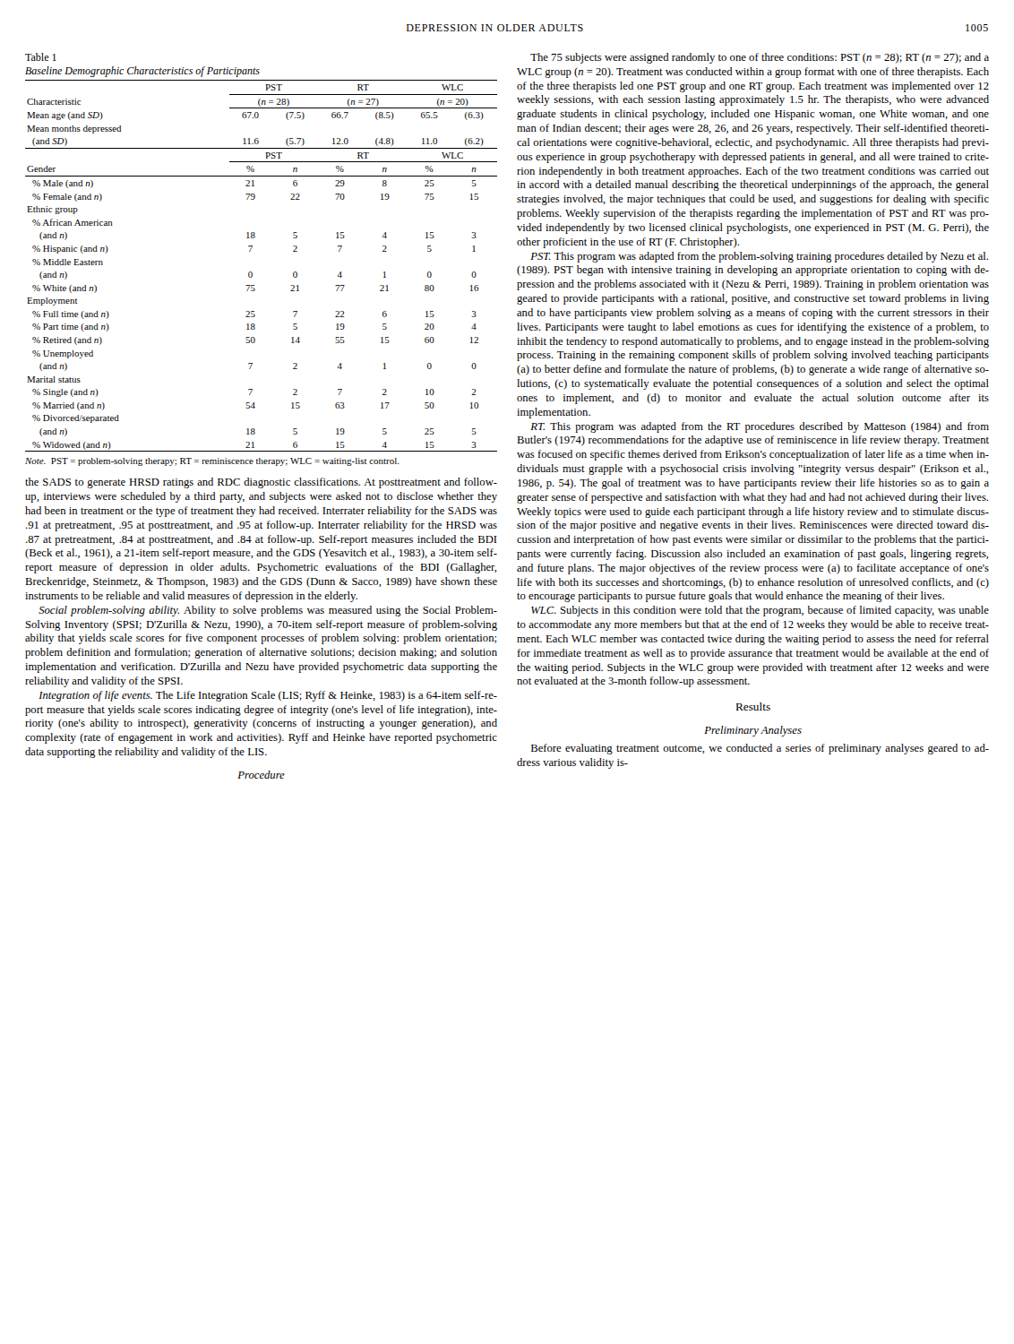DEPRESSION IN OLDER ADULTS 1005
Table 1 Baseline Demographic Characteristics of Participants
| Characteristic | PST | RT | WLC |
| ( n = 28) | ( n = 27) | ( n = 20) |
| Mean age (and SD ) | 67.0 | (7.5) | 66.7 | (8.5) | 65.5 | (6.3) |
| Mean months depressed | | | | | | |
| (and SD ) | 11.6 | (5.7) | 12.0 | (4.8) | 11.0 | (6.2) |
| | PST | RT | WLC |
| Gender | % | n | % | n | % | n |
| % Male (and n ) | 21 | 6 | 29 | 8 | 25 | 5 |
| % Female (and n ) | 79 | 22 | 70 | 19 | 75 | 15 |
| Ethnic group | |
| % African American | |
| (and n ) | 18 | 5 | 15 | 4 | 15 | 3 |
| % Hispanic (and n ) | 7 | 2 | 7 | 2 | 5 | 1 |
| % Middle Eastern | |
| (and n ) | 0 | 0 | 4 | 1 | 0 | 0 |
| % White (and n ) | 75 | 21 | 77 | 21 | 80 | 16 |
| Employment | |
| % Full time (and n ) | 25 | 7 | 22 | 6 | 15 | 3 |
| % Part time (and n ) | 18 | 5 | 19 | 5 | 20 | 4 |
| % Retired (and n ) | 50 | 14 | 55 | 15 | 60 | 12 |
| % Unemployed | |
| (and n ) | 7 | 2 | 4 | 1 | 0 | 0 |
| Marital status | |
| % Single (and n ) | 7 | 2 | 7 | 2 | 10 | 2 |
| % Married (and n ) | 54 | 15 | 63 | 17 | 50 | 10 |
| % Divorced/separated | |
| (and n ) | 18 | 5 | 19 | 5 | 25 | 5 |
| % Widowed (and n ) | 21 | 6 | 15 | 4 | 15 | 3 |
Note. PST = problem-solving therapy; RT = reminiscence therapy; WLC = waiting-list control.
the SADS to generate HRSD ratings and RDC diagnostic classifications. At posttreatment and follow-up, interviews were scheduled by a third party, and subjects were asked not to disclose whether they had been in treatment or the type of treatment they had received. Interrater reliability for the SADS was .91 at pretreatment, .95 at posttreatment, and .95 at follow-up. Interrater reliability for the HRSD was .87 at pretreatment, .84 at posttreatment, and .84 at follow-up. Self-report measures included the BDI (Beck et al., 1961), a 21-item self-report measure, and the GDS (Yesavitch et al., 1983), a 30-item self-report measure of depression in older adults. Psychometric evaluations of the BDI (Gallagher, Breckenridge, Steinmetz, & Thompson, 1983) and the GDS (Dunn & Sacco, 1989) have shown these instruments to be reliable and valid measures of depression in the elderly.
Social problem-solving ability. Ability to solve problems was measured using the Social Problem-Solving Inventory (SPSI; D'Zurilla & Nezu, 1990), a 70-item self-report measure of problem-solving ability that yields scale scores for five component processes of problem solving: problem orientation; problem definition and formulation; generation of alternative solutions; decision making; and solution implementation and verification. D'Zurilla and Nezu have provided psychometric data supporting the reliability and validity of the SPSI.
Integration of life events. The Life Integration Scale (LIS; Ryff & Heinke, 1983) is a 64-item self-report measure that yields scale scores indicating degree of integrity (one's level of life integration), interiority (one's ability to introspect), generativity (concerns of instructing a younger generation), and complexity (rate of engagement in work and activities). Ryff and Heinke have reported psychometric data supporting the reliability and validity of the LIS.
Procedure
The 75 subjects were assigned randomly to one of three conditions: PST (n = 28); RT (n = 27); and a WLC group (n = 20). Treatment was conducted within a group format with one of three therapists. Each of the three therapists led one PST group and one RT group. Each treatment was implemented over 12 weekly sessions, with each session lasting approximately 1.5 hr. The therapists, who were advanced graduate students in clinical psychology, included one Hispanic woman, one White woman, and one man of Indian descent; their ages were 28, 26, and 26 years, respectively. Their self-identified theoretical orientations were cognitive-behavioral, eclectic, and psychodynamic. All three therapists had previous experience in group psychotherapy with depressed patients in general, and all were trained to criterion independently in both treatment approaches. Each of the two treatment conditions was carried out in accord with a detailed manual describing the theoretical underpinnings of the approach, the general strategies involved, the major techniques that could be used, and suggestions for dealing with specific problems. Weekly supervision of the therapists regarding the implementation of PST and RT was provided independently by two licensed clinical psychologists, one experienced in PST (M. G. Perri), the other proficient in the use of RT (F. Christopher).
PST. This program was adapted from the problem-solving training procedures detailed by Nezu et al. (1989). PST began with intensive training in developing an appropriate orientation to coping with depression and the problems associated with it (Nezu & Perri, 1989). Training in problem orientation was geared to provide participants with a rational, positive, and constructive set toward problems in living and to have participants view problem solving as a means of coping with the current stressors in their lives. Participants were taught to label emotions as cues for identifying the existence of a problem, to inhibit the tendency to respond automatically to problems, and to engage instead in the problem-solving process. Training in the remaining component skills of problem solving involved teaching participants (a) to better define and formulate the nature of problems, (b) to generate a wide range of alternative solutions, (c) to systematically evaluate the potential consequences of a solution and select the optimal ones to implement, and (d) to monitor and evaluate the actual solution outcome after its implementation.
RT. This program was adapted from the RT procedures described by Matteson (1984) and from Butler's (1974) recommendations for the adaptive use of reminiscence in life review therapy. Treatment was focused on specific themes derived from Erikson's conceptualization of later life as a time when individuals must grapple with a psychosocial crisis involving "integrity versus despair" (Erikson et al., 1986, p. 54). The goal of treatment was to have participants review their life histories so as to gain a greater sense of perspective and satisfaction with what they had and had not achieved during their lives. Weekly topics were used to guide each participant through a life history review and to stimulate discussion of the major positive and negative events in their lives. Reminiscences were directed toward discussion and interpretation of how past events were similar or dissimilar to the problems that the participants were currently facing. Discussion also included an examination of past goals, lingering regrets, and future plans. The major objectives of the review process were (a) to facilitate acceptance of one's life with both its successes and shortcomings, (b) to enhance resolution of unresolved conflicts, and (c) to encourage participants to pursue future goals that would enhance the meaning of their lives.
WLC. Subjects in this condition were told that the program, because of limited capacity, was unable to accommodate any more members but that at the end of 12 weeks they would be able to receive treatment. Each WLC member was contacted twice during the waiting period to assess the need for referral for immediate treatment as well as to provide assurance that treatment would be available at the end of the waiting period. Subjects in the WLC group were provided with treatment after 12 weeks and were not evaluated at the 3-month follow-up assessment.
Results
Preliminary Analyses
Before evaluating treatment outcome, we conducted a series of preliminary analyses geared to address various validity is-